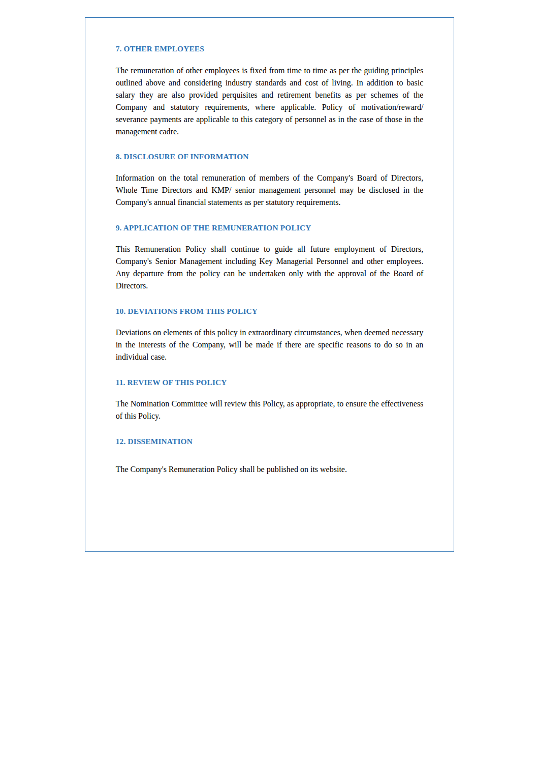7. OTHER EMPLOYEES
The remuneration of other employees is fixed from time to time as per the guiding principles outlined above and considering industry standards and cost of living. In addition to basic salary they are also provided perquisites and retirement benefits as per schemes of the Company and statutory requirements, where applicable. Policy of motivation/reward/ severance payments are applicable to this category of personnel as in the case of those in the management cadre.
8. DISCLOSURE OF INFORMATION
Information on the total remuneration of members of the Company's Board of Directors, Whole Time Directors and KMP/ senior management personnel may be disclosed in the Company's annual financial statements as per statutory requirements.
9. APPLICATION OF THE REMUNERATION POLICY
This Remuneration Policy shall continue to guide all future employment of Directors, Company's Senior Management including Key Managerial Personnel and other employees. Any departure from the policy can be undertaken only with the approval of the Board of Directors.
10. DEVIATIONS FROM THIS POLICY
Deviations on elements of this policy in extraordinary circumstances, when deemed necessary in the interests of the Company, will be made if there are specific reasons to do so in an individual case.
11. REVIEW OF THIS POLICY
The Nomination Committee will review this Policy, as appropriate, to ensure the effectiveness of this Policy.
12. DISSEMINATION
The Company's Remuneration Policy shall be published on its website.